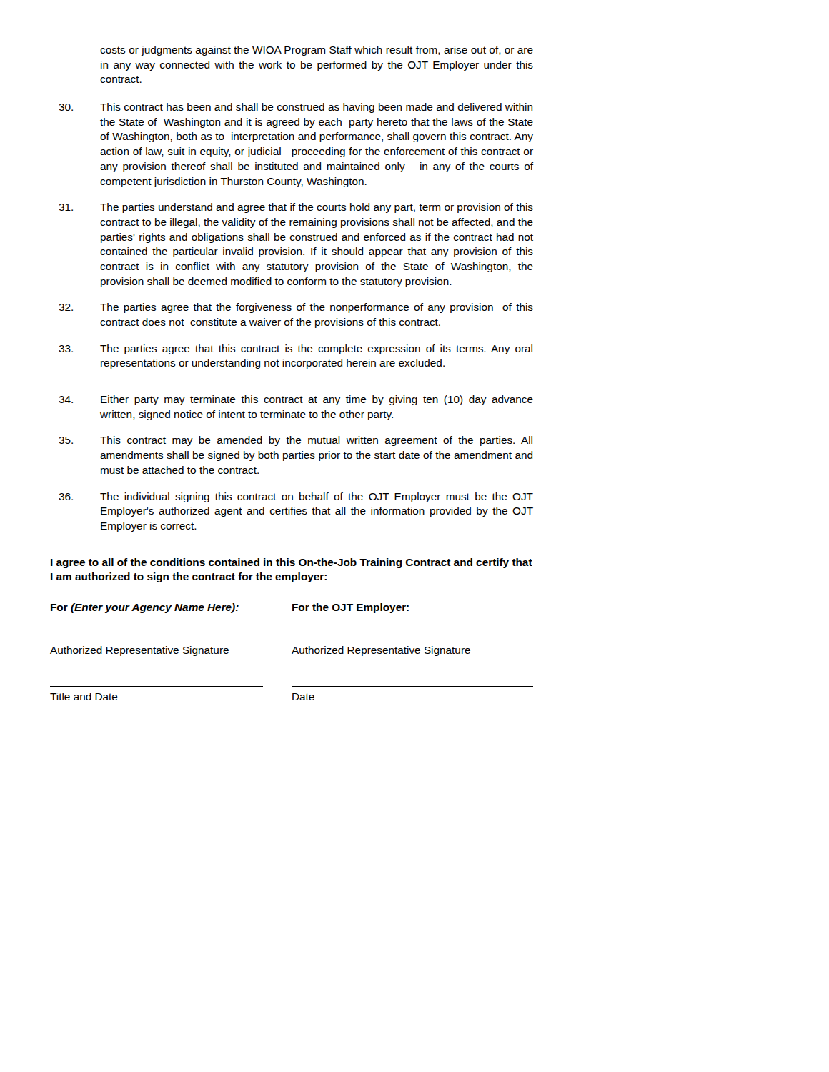costs or judgments against the WIOA Program Staff which result from, arise out of, or are in any way connected with the work to be performed by the OJT Employer under this contract.
30.
This contract has been and shall be construed as having been made and delivered within the State of Washington and it is agreed by each party hereto that the laws of the State of Washington, both as to interpretation and performance, shall govern this contract. Any action of law, suit in equity, or judicial proceeding for the enforcement of this contract or any provision thereof shall be instituted and maintained only in any of the courts of competent jurisdiction in Thurston County, Washington.
31.
The parties understand and agree that if the courts hold any part, term or provision of this contract to be illegal, the validity of the remaining provisions shall not be affected, and the parties' rights and obligations shall be construed and enforced as if the contract had not contained the particular invalid provision. If it should appear that any provision of this contract is in conflict with any statutory provision of the State of Washington, the provision shall be deemed modified to conform to the statutory provision.
32.
The parties agree that the forgiveness of the nonperformance of any provision of this contract does not constitute a waiver of the provisions of this contract.
33.
The parties agree that this contract is the complete expression of its terms. Any oral representations or understanding not incorporated herein are excluded.
34.
Either party may terminate this contract at any time by giving ten (10) day advance written, signed notice of intent to terminate to the other party.
35.
This contract may be amended by the mutual written agreement of the parties. All amendments shall be signed by both parties prior to the start date of the amendment and must be attached to the contract.
36.
The individual signing this contract on behalf of the OJT Employer must be the OJT Employer's authorized agent and certifies that all the information provided by the OJT Employer is correct.
I agree to all of the conditions contained in this On-the-Job Training Contract and certify that I am authorized to sign the contract for the employer:
| For (Enter your Agency Name Here): | For the OJT Employer: |
| Authorized Representative Signature | Authorized Representative Signature |
| Title and Date | Date |